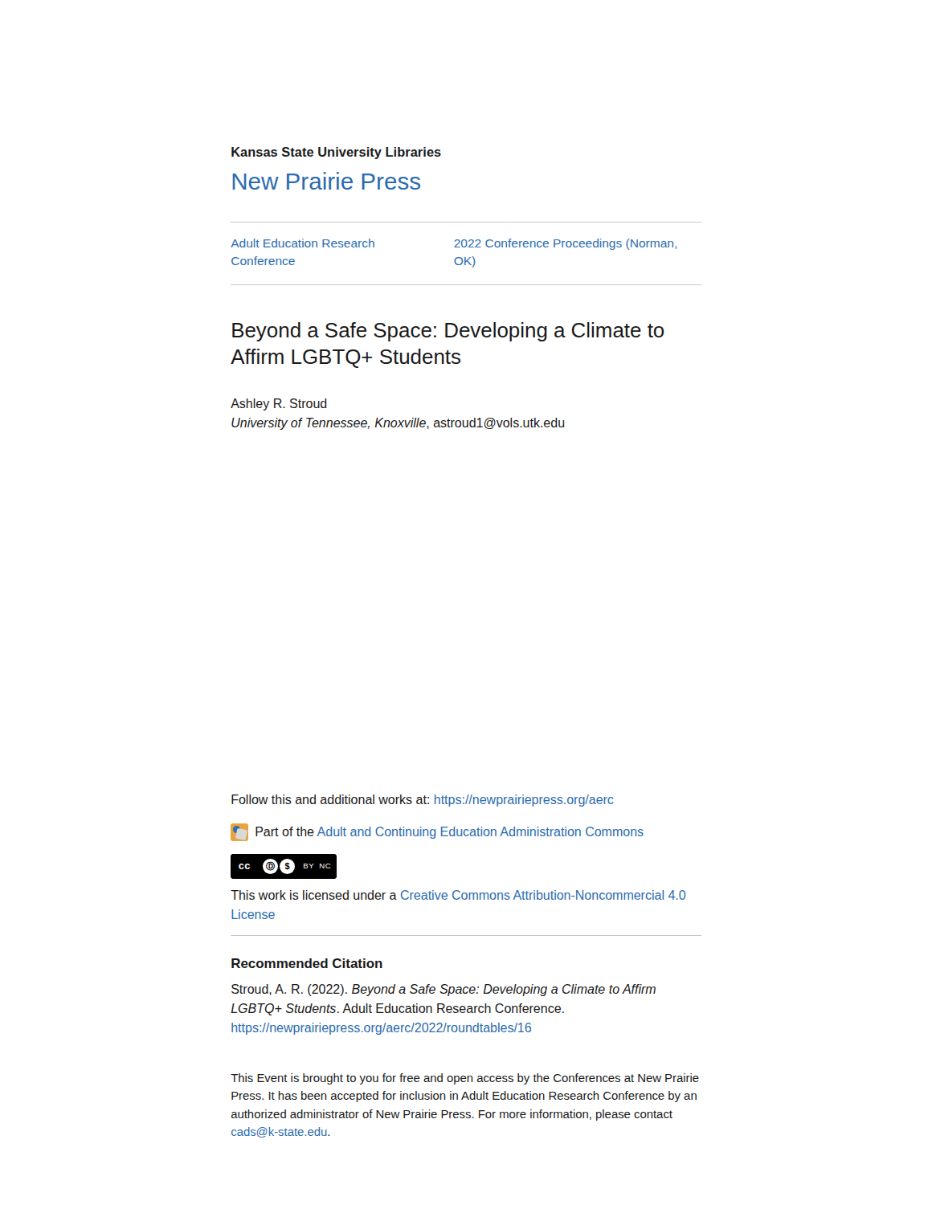Kansas State University Libraries
New Prairie Press
Adult Education Research Conference 2022 Conference Proceedings (Norman, OK)
Beyond a Safe Space: Developing a Climate to Affirm LGBTQ+ Students
Ashley R. Stroud
University of Tennessee, Knoxville, astroud1@vols.utk.edu
Follow this and additional works at: https://newprairiepress.org/aerc
Part of the Adult and Continuing Education Administration Commons
cc Ⓓ $ BY NC
This work is licensed under a Creative Commons Attribution-Noncommercial 4.0 License
Recommended Citation
Stroud, A. R. (2022). Beyond a Safe Space: Developing a Climate to Affirm LGBTQ+ Students. Adult Education Research Conference. https://newprairiepress.org/aerc/2022/roundtables/16
This Event is brought to you for free and open access by the Conferences at New Prairie Press. It has been accepted for inclusion in Adult Education Research Conference by an authorized administrator of New Prairie Press. For more information, please contact cads@k-state.edu.